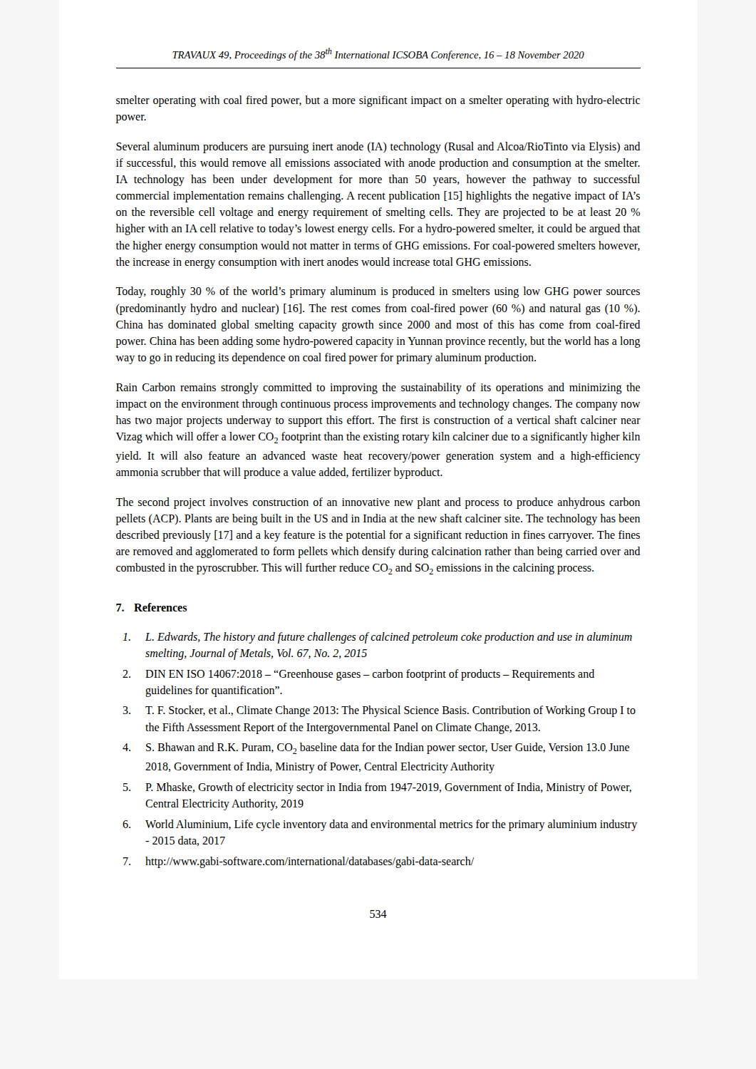TRAVAUX 49, Proceedings of the 38th International ICSOBA Conference, 16 – 18 November 2020
smelter operating with coal fired power, but a more significant impact on a smelter operating with hydro-electric power.
Several aluminum producers are pursuing inert anode (IA) technology (Rusal and Alcoa/RioTinto via Elysis) and if successful, this would remove all emissions associated with anode production and consumption at the smelter. IA technology has been under development for more than 50 years, however the pathway to successful commercial implementation remains challenging. A recent publication [15] highlights the negative impact of IA’s on the reversible cell voltage and energy requirement of smelting cells. They are projected to be at least 20 % higher with an IA cell relative to today’s lowest energy cells. For a hydro-powered smelter, it could be argued that the higher energy consumption would not matter in terms of GHG emissions. For coal-powered smelters however, the increase in energy consumption with inert anodes would increase total GHG emissions.
Today, roughly 30 % of the world’s primary aluminum is produced in smelters using low GHG power sources (predominantly hydro and nuclear) [16]. The rest comes from coal-fired power (60 %) and natural gas (10 %). China has dominated global smelting capacity growth since 2000 and most of this has come from coal-fired power. China has been adding some hydro-powered capacity in Yunnan province recently, but the world has a long way to go in reducing its dependence on coal fired power for primary aluminum production.
Rain Carbon remains strongly committed to improving the sustainability of its operations and minimizing the impact on the environment through continuous process improvements and technology changes. The company now has two major projects underway to support this effort. The first is construction of a vertical shaft calciner near Vizag which will offer a lower CO2 footprint than the existing rotary kiln calciner due to a significantly higher kiln yield. It will also feature an advanced waste heat recovery/power generation system and a high-efficiency ammonia scrubber that will produce a value added, fertilizer byproduct.
The second project involves construction of an innovative new plant and process to produce anhydrous carbon pellets (ACP). Plants are being built in the US and in India at the new shaft calciner site. The technology has been described previously [17] and a key feature is the potential for a significant reduction in fines carryover. The fines are removed and agglomerated to form pellets which densify during calcination rather than being carried over and combusted in the pyroscrubber. This will further reduce CO2 and SO2 emissions in the calcining process.
7. References
L. Edwards, The history and future challenges of calcined petroleum coke production and use in aluminum smelting, Journal of Metals, Vol. 67, No. 2, 2015
DIN EN ISO 14067:2018 – “Greenhouse gases – carbon footprint of products – Requirements and guidelines for quantification”.
T. F. Stocker, et al., Climate Change 2013: The Physical Science Basis. Contribution of Working Group I to the Fifth Assessment Report of the Intergovernmental Panel on Climate Change, 2013.
S. Bhawan and R.K. Puram, CO2 baseline data for the Indian power sector, User Guide, Version 13.0 June 2018, Government of India, Ministry of Power, Central Electricity Authority
P. Mhaske, Growth of electricity sector in India from 1947-2019, Government of India, Ministry of Power, Central Electricity Authority, 2019
World Aluminium, Life cycle inventory data and environmental metrics for the primary aluminium industry - 2015 data, 2017
http://www.gabi-software.com/international/databases/gabi-data-search/
534